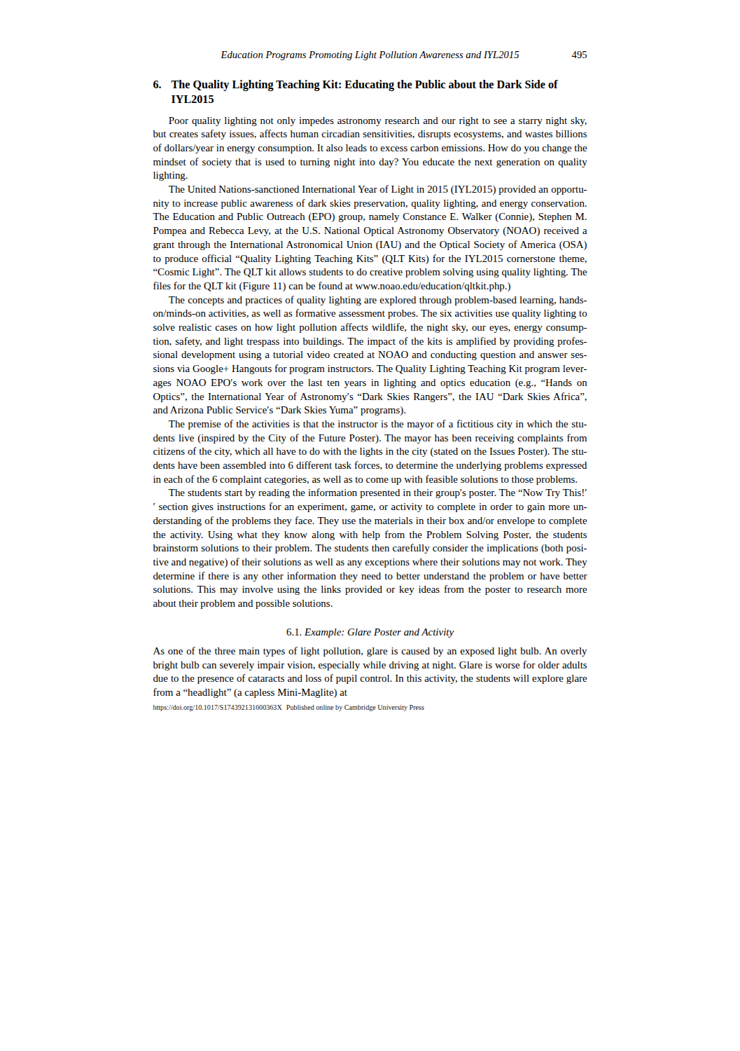Education Programs Promoting Light Pollution Awareness and IYL2015 495
6. The Quality Lighting Teaching Kit: Educating the Public about the Dark Side of IYL2015
Poor quality lighting not only impedes astronomy research and our right to see a starry night sky, but creates safety issues, affects human circadian sensitivities, disrupts ecosystems, and wastes billions of dollars/year in energy consumption. It also leads to excess carbon emissions. How do you change the mindset of society that is used to turning night into day? You educate the next generation on quality lighting.
The United Nations-sanctioned International Year of Light in 2015 (IYL2015) provided an opportunity to increase public awareness of dark skies preservation, quality lighting, and energy conservation. The Education and Public Outreach (EPO) group, namely Constance E. Walker (Connie), Stephen M. Pompea and Rebecca Levy, at the U.S. National Optical Astronomy Observatory (NOAO) received a grant through the International Astronomical Union (IAU) and the Optical Society of America (OSA) to produce official “Quality Lighting Teaching Kits” (QLT Kits) for the IYL2015 cornerstone theme, “Cosmic Light”. The QLT kit allows students to do creative problem solving using quality lighting. The files for the QLT kit (Figure 11) can be found at www.noao.edu/education/qltkit.php.)
The concepts and practices of quality lighting are explored through problem-based learning, hands-on/minds-on activities, as well as formative assessment probes. The six activities use quality lighting to solve realistic cases on how light pollution affects wildlife, the night sky, our eyes, energy consumption, safety, and light trespass into buildings. The impact of the kits is amplified by providing professional development using a tutorial video created at NOAO and conducting question and answer sessions via Google+ Hangouts for program instructors. The Quality Lighting Teaching Kit program leverages NOAO EPO′s work over the last ten years in lighting and optics education (e.g., “Hands on Optics”, the International Year of Astronomy′s “Dark Skies Rangers”, the IAU “Dark Skies Africa”, and Arizona Public Service′s “Dark Skies Yuma” programs).
The premise of the activities is that the instructor is the mayor of a fictitious city in which the students live (inspired by the City of the Future Poster). The mayor has been receiving complaints from citizens of the city, which all have to do with the lights in the city (stated on the Issues Poster). The students have been assembled into 6 different task forces, to determine the underlying problems expressed in each of the 6 complaint categories, as well as to come up with feasible solutions to those problems.
The students start by reading the information presented in their group′s poster. The “Now Try This!′′ section gives instructions for an experiment, game, or activity to complete in order to gain more understanding of the problems they face. They use the materials in their box and/or envelope to complete the activity. Using what they know along with help from the Problem Solving Poster, the students brainstorm solutions to their problem. The students then carefully consider the implications (both positive and negative) of their solutions as well as any exceptions where their solutions may not work. They determine if there is any other information they need to better understand the problem or have better solutions. This may involve using the links provided or key ideas from the poster to research more about their problem and possible solutions.
6.1. Example: Glare Poster and Activity
As one of the three main types of light pollution, glare is caused by an exposed light bulb. An overly bright bulb can severely impair vision, especially while driving at night. Glare is worse for older adults due to the presence of cataracts and loss of pupil control. In this activity, the students will explore glare from a “headlight” (a capless Mini-Maglite) at
https://doi.org/10.1017/S174392131600363X Published online by Cambridge University Press